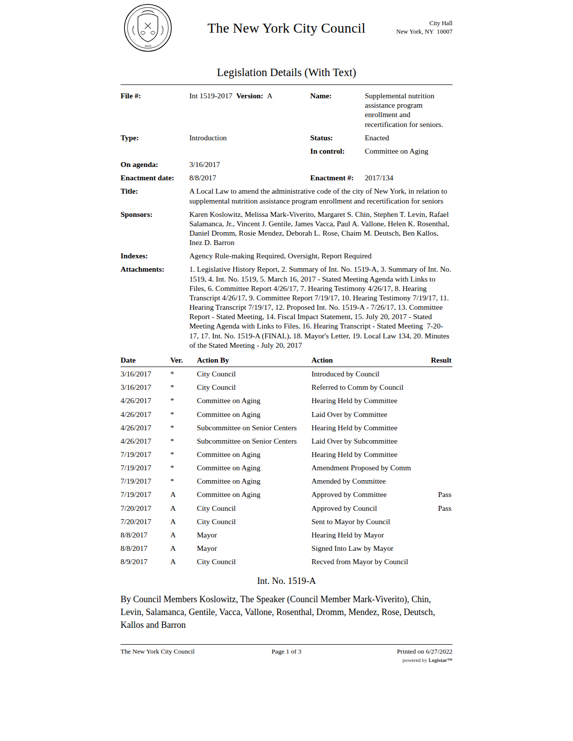1625
The New York City Council
City Hall
New York, NY 10007
Legislation Details (With Text)
| File #: | Int 1519-2017 Version: A | Name: | Supplemental nutrition assistance program enrollment and recertification for seniors. |
| Type: | Introduction | Status: | Enacted |
| | | In control: | Committee on Aging |
| On agenda: | 3/16/2017 | | |
| Enactment date: | 8/8/2017 | Enactment #: | 2017/134 |
| Title: | A Local Law to amend the administrative code of the city of New York, in relation to supplemental nutrition assistance program enrollment and recertification for seniors |
| Sponsors: | Karen Koslowitz, Melissa Mark-Viverito, Margaret S. Chin, Stephen T. Levin, Rafael Salamanca, Jr., Vincent J. Gentile, James Vacca, Paul A. Vallone, Helen K. Rosenthal, Daniel Dromm, Rosie Mendez, Deborah L. Rose, Chaim M. Deutsch, Ben Kallos, Inez D. Barron |
| Indexes: | Agency Rule-making Required, Oversight, Report Required |
| Attachments: | 1. Legislative History Report, 2. Summary of Int. No. 1519-A, 3. Summary of Int. No. 1519, 4. Int. No. 1519, 5. March 16, 2017 - Stated Meeting Agenda with Links to Files, 6. Committee Report 4/26/17, 7. Hearing Testimony 4/26/17, 8. Hearing Transcript 4/26/17, 9. Committee Report 7/19/17, 10. Hearing Testimony 7/19/17, 11. Hearing Transcript 7/19/17, 12. Proposed Int. No. 1519-A - 7/26/17, 13. Committee Report - Stated Meeting, 14. Fiscal Impact Statement, 15. July 20, 2017 - Stated Meeting Agenda with Links to Files, 16. Hearing Transcript - Stated Meeting 7-20-17, 17. Int. No. 1519-A (FINAL), 18. Mayor's Letter, 19. Local Law 134, 20. Minutes of the Stated Meeting - July 20, 2017 |
| Date | Ver. | Action By | Action | Result |
| --- | --- | --- | --- | --- |
| 3/16/2017 | * | City Council | Introduced by Council | |
| 3/16/2017 | * | City Council | Referred to Comm by Council | |
| 4/26/2017 | * | Committee on Aging | Hearing Held by Committee | |
| 4/26/2017 | * | Committee on Aging | Laid Over by Committee | |
| 4/26/2017 | * | Subcommittee on Senior Centers | Hearing Held by Committee | |
| 4/26/2017 | * | Subcommittee on Senior Centers | Laid Over by Subcommittee | |
| 7/19/2017 | * | Committee on Aging | Hearing Held by Committee | |
| 7/19/2017 | * | Committee on Aging | Amendment Proposed by Comm | |
| 7/19/2017 | * | Committee on Aging | Amended by Committee | |
| 7/19/2017 | A | Committee on Aging | Approved by Committee | Pass |
| 7/20/2017 | A | City Council | Approved by Council | Pass |
| 7/20/2017 | A | City Council | Sent to Mayor by Council | |
| 8/8/2017 | A | Mayor | Hearing Held by Mayor | |
| 8/8/2017 | A | Mayor | Signed Into Law by Mayor | |
| 8/9/2017 | A | City Council | Recved from Mayor by Council | |
Int. No. 1519-A
By Council Members Koslowitz, The Speaker (Council Member Mark-Viverito), Chin, Levin, Salamanca, Gentile, Vacca, Vallone, Rosenthal, Dromm, Mendez, Rose, Deutsch, Kallos and Barron
The New York City Council
Page 1 of 3
Printed on 6/27/2022
powered by Legistar™